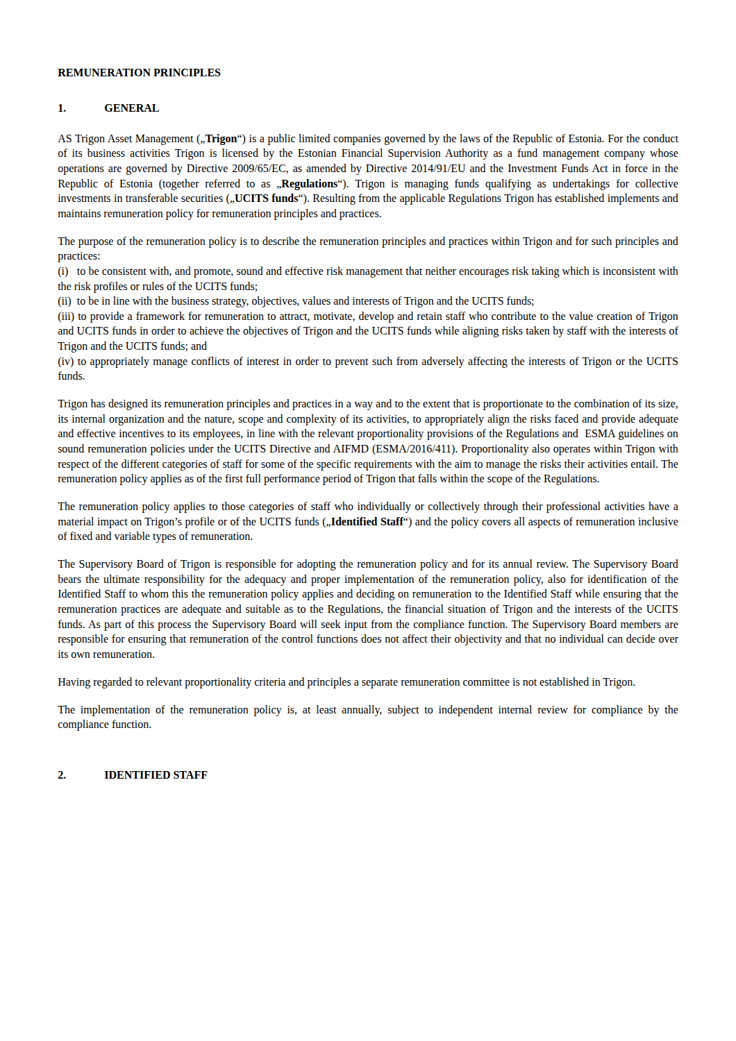Remuneration Principles
1. General
AS Trigon Asset Management („Trigon“) is a public limited companies governed by the laws of the Republic of Estonia. For the conduct of its business activities Trigon is licensed by the Estonian Financial Supervision Authority as a fund management company whose operations are governed by Directive 2009/65/EC, as amended by Directive 2014/91/EU and the Investment Funds Act in force in the Republic of Estonia (together referred to as „Regulations“). Trigon is managing funds qualifying as undertakings for collective investments in transferable securities („UCITS funds“). Resulting from the applicable Regulations Trigon has established implements and maintains remuneration policy for remuneration principles and practices.
The purpose of the remuneration policy is to describe the remuneration principles and practices within Trigon and for such principles and practices:
(i) to be consistent with, and promote, sound and effective risk management that neither encourages risk taking which is inconsistent with the risk profiles or rules of the UCITS funds;
(ii) to be in line with the business strategy, objectives, values and interests of Trigon and the UCITS funds;
(iii) to provide a framework for remuneration to attract, motivate, develop and retain staff who contribute to the value creation of Trigon and UCITS funds in order to achieve the objectives of Trigon and the UCITS funds while aligning risks taken by staff with the interests of Trigon and the UCITS funds; and
(iv) to appropriately manage conflicts of interest in order to prevent such from adversely affecting the interests of Trigon or the UCITS funds.
Trigon has designed its remuneration principles and practices in a way and to the extent that is proportionate to the combination of its size, its internal organization and the nature, scope and complexity of its activities, to appropriately align the risks faced and provide adequate and effective incentives to its employees, in line with the relevant proportionality provisions of the Regulations and ESMA guidelines on sound remuneration policies under the UCITS Directive and AIFMD (ESMA/2016/411). Proportionality also operates within Trigon with respect of the different categories of staff for some of the specific requirements with the aim to manage the risks their activities entail. The remuneration policy applies as of the first full performance period of Trigon that falls within the scope of the Regulations.
The remuneration policy applies to those categories of staff who individually or collectively through their professional activities have a material impact on Trigon’s profile or of the UCITS funds („Identified Staff“) and the policy covers all aspects of remuneration inclusive of fixed and variable types of remuneration.
The Supervisory Board of Trigon is responsible for adopting the remuneration policy and for its annual review. The Supervisory Board bears the ultimate responsibility for the adequacy and proper implementation of the remuneration policy, also for identification of the Identified Staff to whom this the remuneration policy applies and deciding on remuneration to the Identified Staff while ensuring that the remuneration practices are adequate and suitable as to the Regulations, the financial situation of Trigon and the interests of the UCITS funds. As part of this process the Supervisory Board will seek input from the compliance function. The Supervisory Board members are responsible for ensuring that remuneration of the control functions does not affect their objectivity and that no individual can decide over its own remuneration.
Having regarded to relevant proportionality criteria and principles a separate remuneration committee is not established in Trigon.
The implementation of the remuneration policy is, at least annually, subject to independent internal review for compliance by the compliance function.
2. Identified Staff